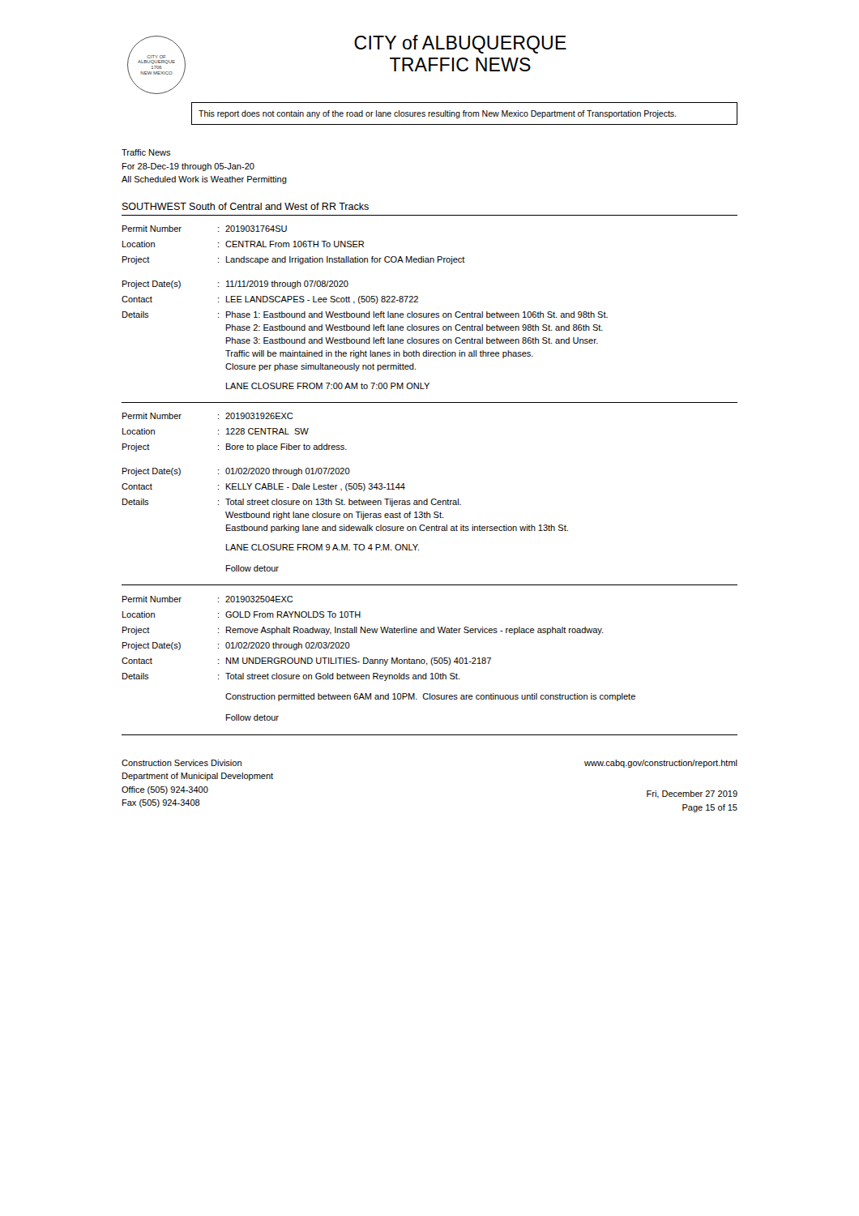CITY OF ALBUQUERQUE
1706
NEW MEXICO
CITY of ALBUQUERQUE
TRAFFIC NEWS
This report does not contain any of the road or lane closures resulting from New Mexico Department of Transportation Projects.
Traffic News
For 28-Dec-19 through 05-Jan-20
All Scheduled Work is Weather Permitting
SOUTHWEST South of Central and West of RR Tracks
| Permit Number | : | 2019031764SU |
| Location | : | CENTRAL From 106TH To UNSER |
| Project | : | Landscape and Irrigation Installation for COA Median Project |
| Project Date(s) | : | 11/11/2019 through 07/08/2020 |
| Contact | : | LEE LANDSCAPES - Lee Scott , (505) 822-8722 |
| Details | : | Phase 1: Eastbound and Westbound left lane closures on Central between 106th St. and 98th St. Phase 2: Eastbound and Westbound left lane closures on Central between 98th St. and 86th St. Phase 3: Eastbound and Westbound left lane closures on Central between 86th St. and Unser. Traffic will be maintained in the right lanes in both direction in all three phases. Closure per phase simultaneously not permitted. LANE CLOSURE FROM 7:00 AM to 7:00 PM ONLY |
| Permit Number | : | 2019031926EXC |
| Location | : | 1228 CENTRAL SW |
| Project | : | Bore to place Fiber to address. |
| Project Date(s) | : | 01/02/2020 through 01/07/2020 |
| Contact | : | KELLY CABLE - Dale Lester , (505) 343-1144 |
| Details | : | Total street closure on 13th St. between Tijeras and Central. Westbound right lane closure on Tijeras east of 13th St. Eastbound parking lane and sidewalk closure on Central at its intersection with 13th St. LANE CLOSURE FROM 9 A.M. TO 4 P.M. ONLY. Follow detour |
| Permit Number | : | 2019032504EXC |
| Location | : | GOLD From RAYNOLDS To 10TH |
| Project | : | Remove Asphalt Roadway, Install New Waterline and Water Services - replace asphalt roadway. |
| Project Date(s) | : | 01/02/2020 through 02/03/2020 |
| Contact | : | NM UNDERGROUND UTILITIES- Danny Montano, (505) 401-2187 |
| Details | : | Total street closure on Gold between Reynolds and 10th St. Construction permitted between 6AM and 10PM. Closures are continuous until construction is complete Follow detour |
Construction Services Division
Department of Municipal Development
Office (505) 924-3400
Fax (505) 924-3408
www.cabq.gov/construction/report.html
Fri, December 27 2019
Page 15 of 15